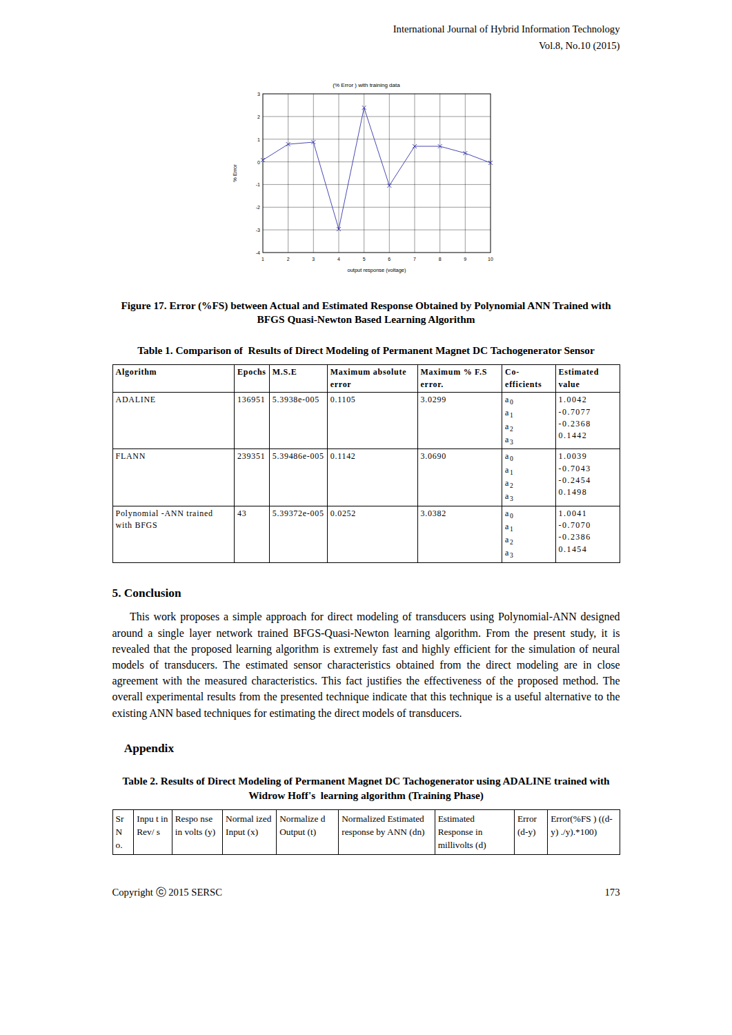International Journal of Hybrid Information Technology
Vol.8, No.10 (2015)
(% Error ) with training data (% Error ) with training data 3 2 1 0 -1 -2 -3 -4 1 2 3 4 5 6 7 8 9 10 output response (voltage) % Error
Figure 17. Error (%FS) between Actual and Estimated Response Obtained by Polynomial ANN Trained with BFGS Quasi-Newton Based Learning Algorithm
Table 1. Comparison of Results of Direct Modeling of Permanent Magnet DC Tachogenerator Sensor
| Algorithm | Epochs | M.S.E | Maximum absolute error | Maximum % F.S error. | Co-efficients | Estimated value |
| --- | --- | --- | --- | --- | --- | --- |
| ADALINE | 136951 | 5.3938e-005 | 0.1105 | 3.0299 | a 0 a 1 a 2 a 3 | 1.0042 -0.7077 -0.2368 0.1442 |
| FLANN | 239351 | 5.39486e-005 | 0.1142 | 3.0690 | a 0 a 1 a 2 a 3 | 1.0039 -0.7043 -0.2454 0.1498 |
| Polynomial -ANN trained with BFGS | 43 | 5.39372e-005 | 0.0252 | 3.0382 | a 0 a 1 a 2 a 3 | 1.0041 -0.7070 -0.2386 0.1454 |
5. Conclusion
This work proposes a simple approach for direct modeling of transducers using Polynomial-ANN designed around a single layer network trained BFGS-Quasi-Newton learning algorithm. From the present study, it is revealed that the proposed learning algorithm is extremely fast and highly efficient for the simulation of neural models of transducers. The estimated sensor characteristics obtained from the direct modeling are in close agreement with the measured characteristics. This fact justifies the effectiveness of the proposed method. The overall experimental results from the presented technique indicate that this technique is a useful alternative to the existing ANN based techniques for estimating the direct models of transducers.
Appendix
Table 2. Results of Direct Modeling of Permanent Magnet DC Tachogenerator using ADALINE trained with Widrow Hoff's learning algorithm (Training Phase)
| Sr N o. | Inpu t in Rev/ s | Respo nse in volts (y) | Normal ized Input (x) | Normalize d Output (t) | Normalized Estimated response by ANN (dn) | Estimated Response in millivolts (d) | Error (d-y) | Error(%FS ) ((d-y) ./y).*100) |
| --- | --- | --- | --- | --- | --- | --- | --- | --- |
Copyright ⓒ 2015 SERSC
173